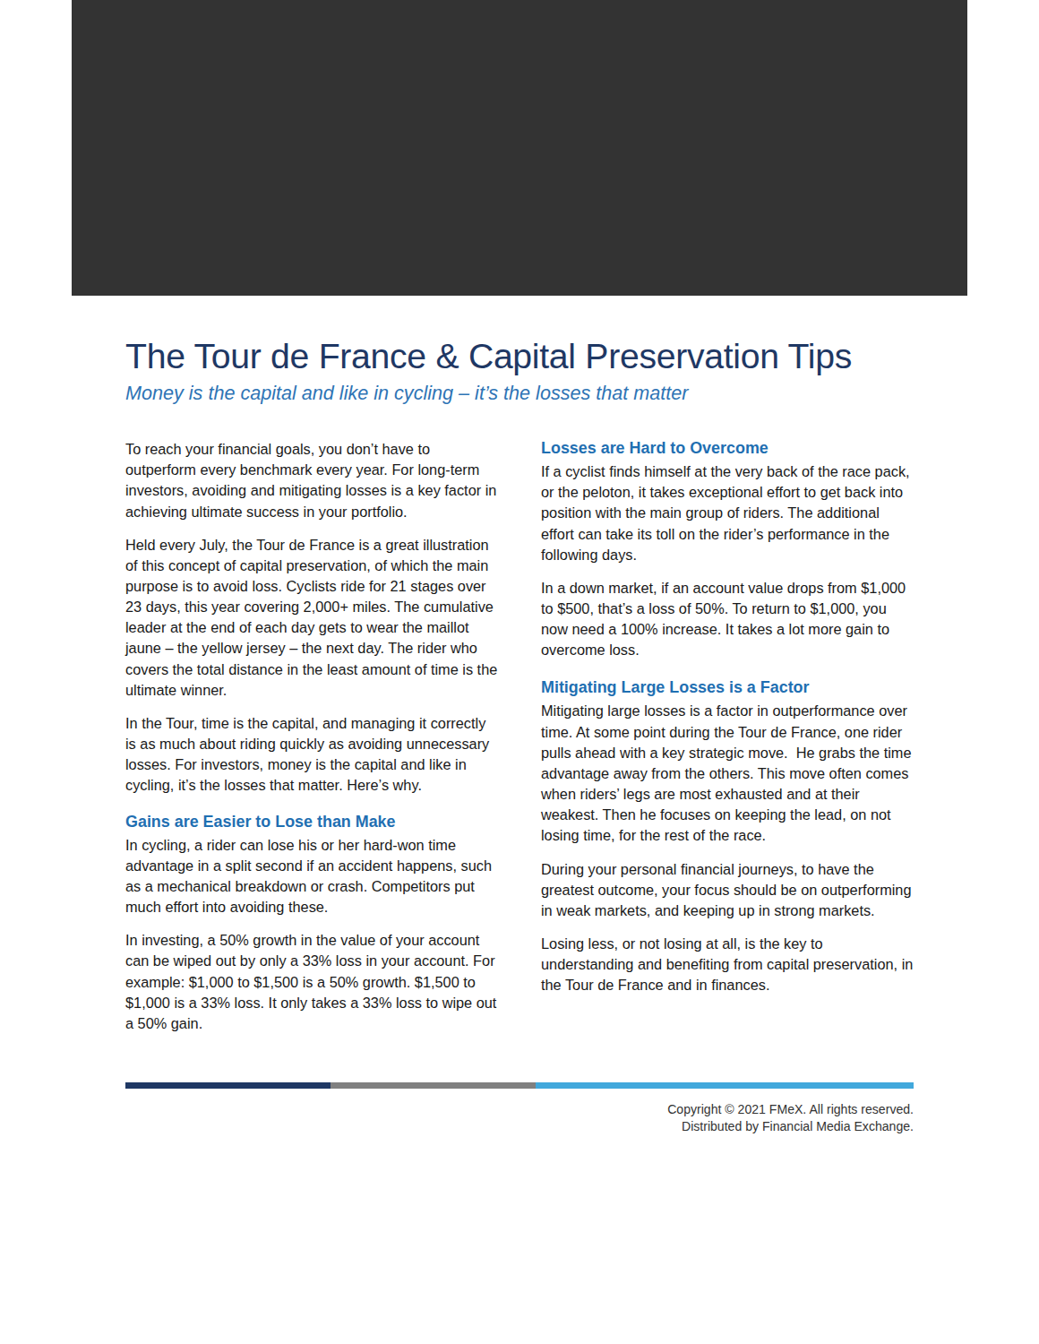The Tour de France & Capital Preservation Tips
Money is the capital and like in cycling – it’s the losses that matter
To reach your financial goals, you don’t have to outperform every benchmark every year. For long-term investors, avoiding and mitigating losses is a key factor in achieving ultimate success in your portfolio.
Held every July, the Tour de France is a great illustration of this concept of capital preservation, of which the main purpose is to avoid loss. Cyclists ride for 21 stages over 23 days, this year covering 2,000+ miles. The cumulative leader at the end of each day gets to wear the maillot jaune – the yellow jersey – the next day. The rider who covers the total distance in the least amount of time is the ultimate winner.
In the Tour, time is the capital, and managing it correctly is as much about riding quickly as avoiding unnecessary losses. For investors, money is the capital and like in cycling, it’s the losses that matter. Here’s why.
Gains are Easier to Lose than Make
In cycling, a rider can lose his or her hard-won time advantage in a split second if an accident happens, such as a mechanical breakdown or crash. Competitors put much effort into avoiding these.
In investing, a 50% growth in the value of your account can be wiped out by only a 33% loss in your account. For example: $1,000 to $1,500 is a 50% growth. $1,500 to $1,000 is a 33% loss. It only takes a 33% loss to wipe out a 50% gain.
Losses are Hard to Overcome
If a cyclist finds himself at the very back of the race pack, or the peloton, it takes exceptional effort to get back into position with the main group of riders. The additional effort can take its toll on the rider’s performance in the following days.
In a down market, if an account value drops from $1,000 to $500, that’s a loss of 50%. To return to $1,000, you now need a 100% increase. It takes a lot more gain to overcome loss.
Mitigating Large Losses is a Factor
Mitigating large losses is a factor in outperformance over time. At some point during the Tour de France, one rider pulls ahead with a key strategic move. He grabs the time advantage away from the others. This move often comes when riders’ legs are most exhausted and at their weakest. Then he focuses on keeping the lead, on not losing time, for the rest of the race.
During your personal financial journeys, to have the greatest outcome, your focus should be on outperforming in weak markets, and keeping up in strong markets.
Losing less, or not losing at all, is the key to understanding and benefiting from capital preservation, in the Tour de France and in finances.
Copyright © 2021 FMeX. All rights reserved.
Distributed by Financial Media Exchange.